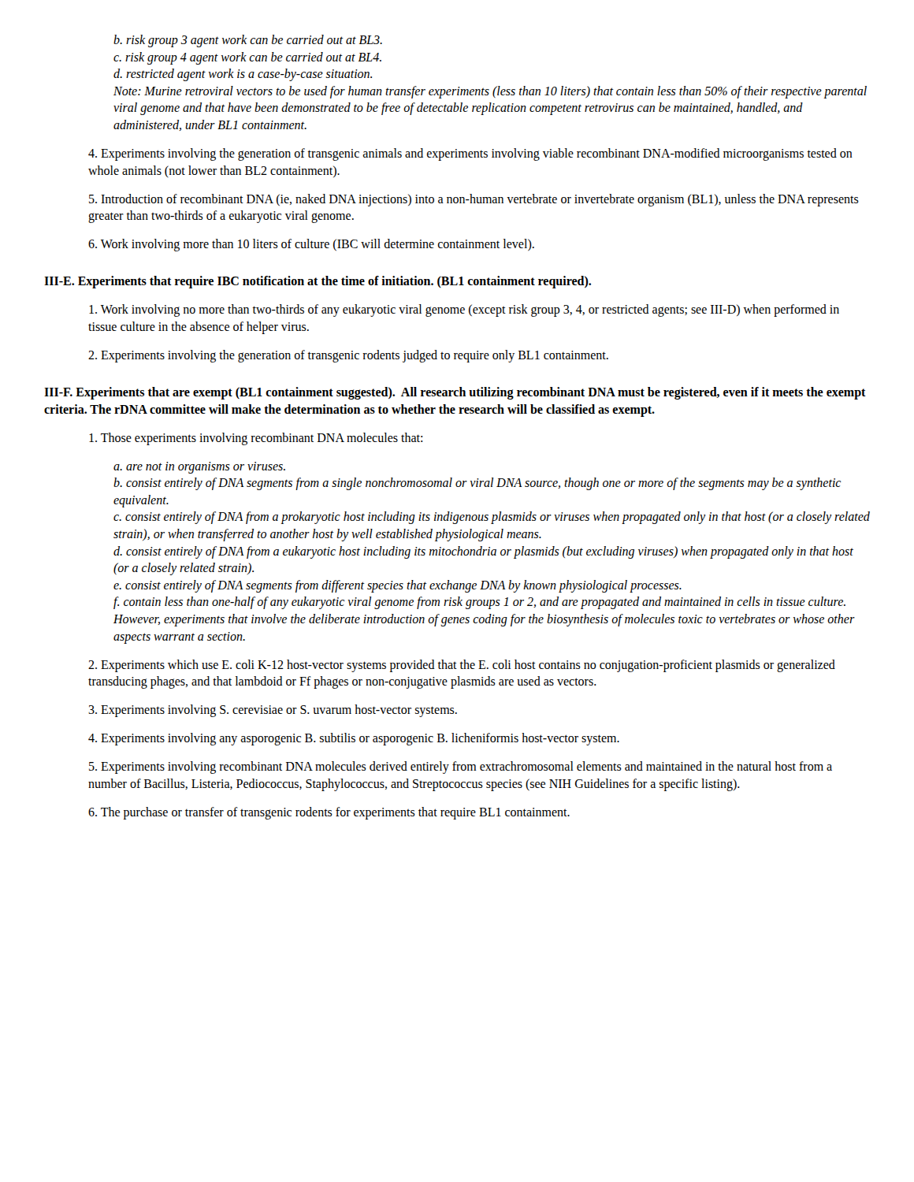b. risk group 3 agent work can be carried out at BL3.
c. risk group 4 agent work can be carried out at BL4.
d. restricted agent work is a case-by-case situation.
Note: Murine retroviral vectors to be used for human transfer experiments (less than 10 liters) that contain less than 50% of their respective parental viral genome and that have been demonstrated to be free of detectable replication competent retrovirus can be maintained, handled, and administered, under BL1 containment.
4. Experiments involving the generation of transgenic animals and experiments involving viable recombinant DNA-modified microorganisms tested on whole animals (not lower than BL2 containment).
5. Introduction of recombinant DNA (ie, naked DNA injections) into a non-human vertebrate or invertebrate organism (BL1), unless the DNA represents greater than two-thirds of a eukaryotic viral genome.
6. Work involving more than 10 liters of culture (IBC will determine containment level).
III-E. Experiments that require IBC notification at the time of initiation. (BL1 containment required).
1. Work involving no more than two-thirds of any eukaryotic viral genome (except risk group 3, 4, or restricted agents; see III-D) when performed in tissue culture in the absence of helper virus.
2. Experiments involving the generation of transgenic rodents judged to require only BL1 containment.
III-F. Experiments that are exempt (BL1 containment suggested). All research utilizing recombinant DNA must be registered, even if it meets the exempt criteria. The rDNA committee will make the determination as to whether the research will be classified as exempt.
1. Those experiments involving recombinant DNA molecules that:
a. are not in organisms or viruses.
b. consist entirely of DNA segments from a single nonchromosomal or viral DNA source, though one or more of the segments may be a synthetic equivalent.
c. consist entirely of DNA from a prokaryotic host including its indigenous plasmids or viruses when propagated only in that host (or a closely related strain), or when transferred to another host by well established physiological means.
d. consist entirely of DNA from a eukaryotic host including its mitochondria or plasmids (but excluding viruses) when propagated only in that host (or a closely related strain).
e. consist entirely of DNA segments from different species that exchange DNA by known physiological processes.
f. contain less than one-half of any eukaryotic viral genome from risk groups 1 or 2, and are propagated and maintained in cells in tissue culture. However, experiments that involve the deliberate introduction of genes coding for the biosynthesis of molecules toxic to vertebrates or whose other aspects warrant a section.
2. Experiments which use E. coli K-12 host-vector systems provided that the E. coli host contains no conjugation-proficient plasmids or generalized transducing phages, and that lambdoid or Ff phages or non-conjugative plasmids are used as vectors.
3. Experiments involving S. cerevisiae or S. uvarum host-vector systems.
4. Experiments involving any asporogenic B. subtilis or asporogenic B. licheniformis host-vector system.
5. Experiments involving recombinant DNA molecules derived entirely from extrachromosomal elements and maintained in the natural host from a number of Bacillus, Listeria, Pediococcus, Staphylococcus, and Streptococcus species (see NIH Guidelines for a specific listing).
6. The purchase or transfer of transgenic rodents for experiments that require BL1 containment.